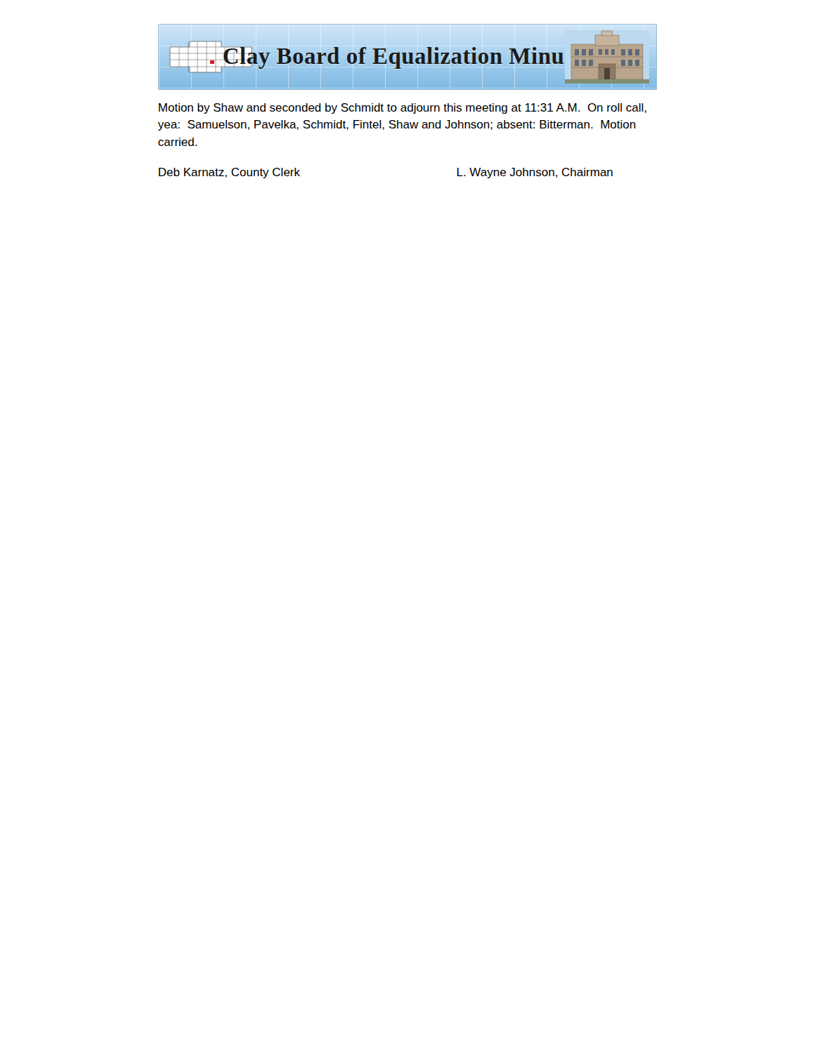Clay Board of Equalization Minutes
Motion by Shaw and seconded by Schmidt to adjourn this meeting at 11:31 A.M. On roll call, yea: Samuelson, Pavelka, Schmidt, Fintel, Shaw and Johnson; absent: Bitterman. Motion carried.
Deb Karnatz, County Clerk
L. Wayne Johnson, Chairman